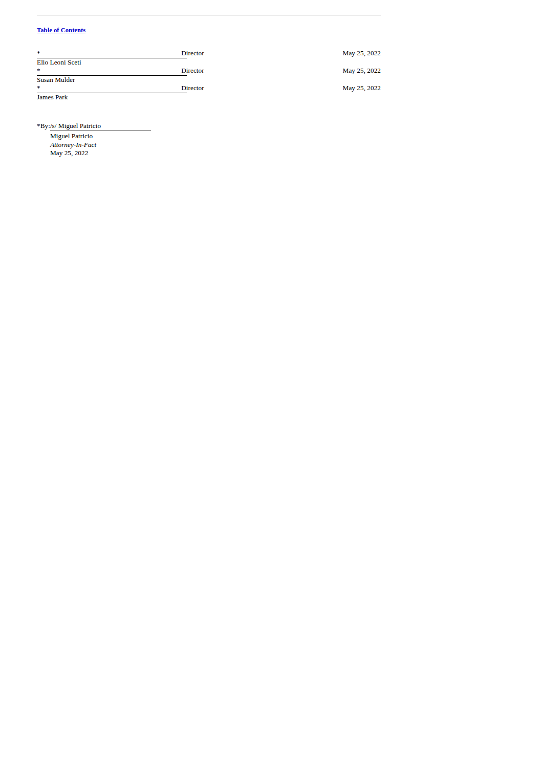Table of Contents
| * | Director | May 25, 2022 |
| Elio Leoni Sceti | | |
| * | Director | May 25, 2022 |
| Susan Mulder | | |
| * | Director | May 25, 2022 |
| James Park | | |
| *By: | /s/ Miguel Patricio Miguel Patricio Attorney-In-Fact May 25, 2022 |